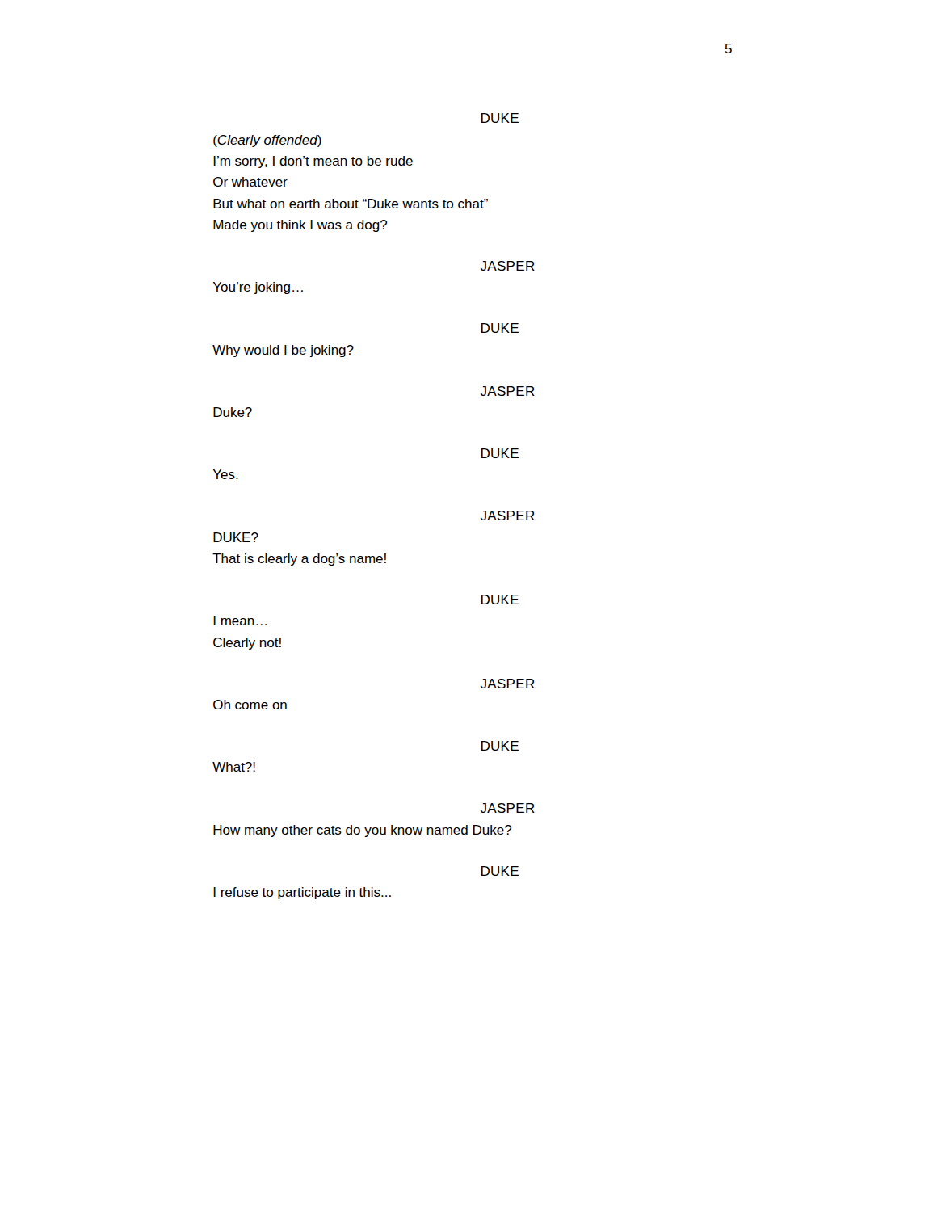5
DUKE
(Clearly offended) I’m sorry, I don’t mean to be rude Or whatever But what on earth about “Duke wants to chat” Made you think I was a dog?
JASPER
You’re joking…
DUKE
Why would I be joking?
JASPER
Duke?
DUKE
Yes.
JASPER
DUKE? That is clearly a dog’s name!
DUKE
I mean… Clearly not!
JASPER
Oh come on
DUKE
What?!
JASPER
How many other cats do you know named Duke?
DUKE
I refuse to participate in this...